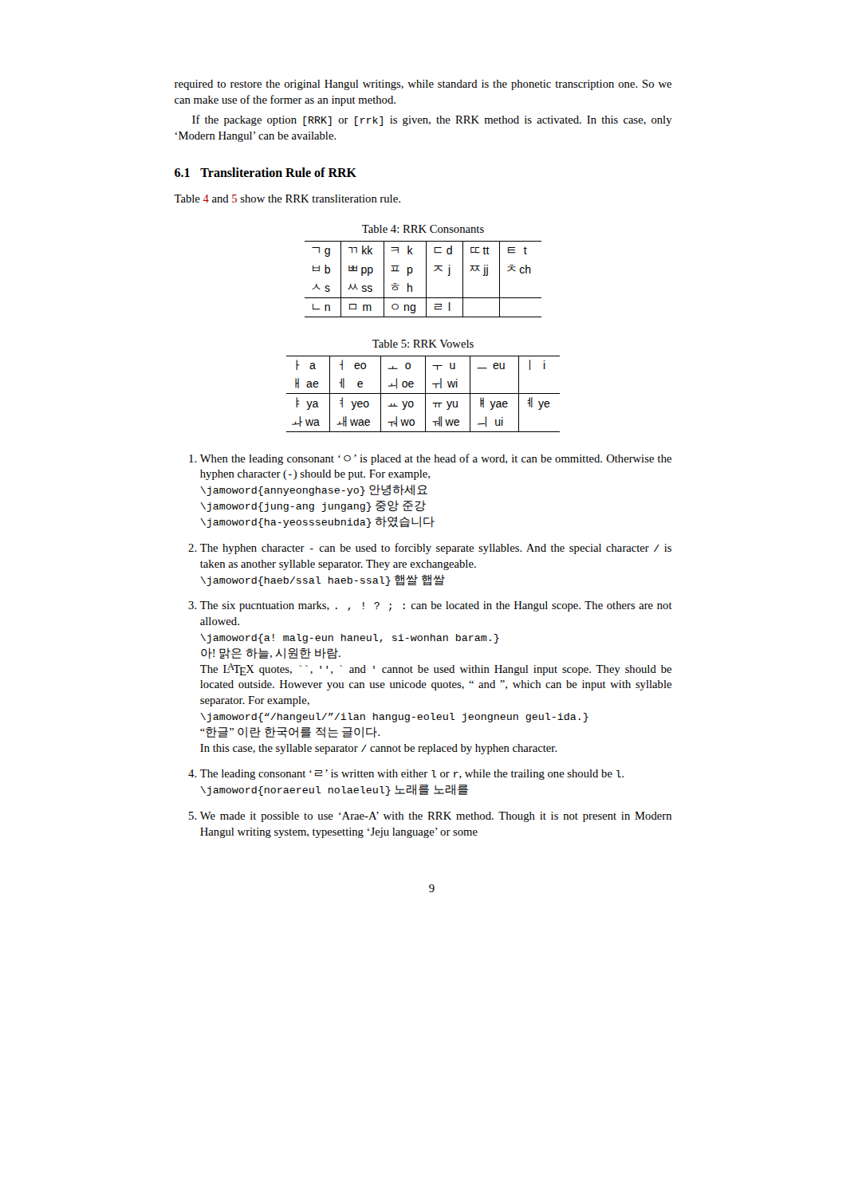required to restore the original Hangul writings, while standard is the phonetic transcription one. So we can make use of the former as an input method.
If the package option [RRK] or [rrk] is given, the RRK method is activated. In this case, only ‘Modern Hangul’ can be available.
6.1 Transliteration Rule of RRK
Table 4 and 5 show the RRK transliteration rule.
Table 4: RRK Consonants
| ㄱ | g | ㄲ | kk | ㅋ | k | ㄷ | d | ㄸ | tt | ㅌ | t |
| ㅂ | b | ㅃ | pp | ㅍ | p | ㅈ | j | ㅉ | jj | ㅊ | ch |
| ㅅ | s | ㅆ | ss | ㅎ | h | | | | | | |
| ㄴ | n | ㅁ | m | ㅇ | ng | ㄹ | l | | | | |
Table 5: RRK Vowels
| ㅏ | a | ㅓ | eo | ㅗ | o | ㅜ | u | ㅡ | eu | ㅣ | i |
| ㅐ | ae | ㅔ | e | ㅚ | oe | ㅟ | wi | | | | |
| ㅑ | ya | ㅕ | yeo | ㅛ | yo | ㅠ | yu | ㅒ | yae | ㅖ | ye |
| ㅘ | wa | ㅙ | wae | ㅝ | wo | ㅞ | we | ㅢ | ui | | |
When the leading consonant ‘ㅇ’ is placed at the head of a word, it can be ommitted. Otherwise the hyphen character (-) should be put. For example, \jamoword{annyeonghase-yo} 안녕하세요 \jamoword{jung-ang jungang} 중앙 준강 \jamoword{ha-yeossseubnida} 하였습니다
The hyphen character - can be used to forcibly separate syllables. And the special character / is taken as another syllable separator. They are exchangeable. \jamoword{haeb/ssal haeb-ssal} 햅쌀 햅쌀
The six pucntuation marks, . , ! ? ; : can be located in the Hangul scope. The others are not allowed. \jamoword{a! malg-eun haneul, si-wonhan baram.} 아! 맑은 하늘, 시원한 바람. The LATEX quotes, ``, '', ` and ' cannot be used within Hangul input scope. They should be located outside. However you can use unicode quotes, “ and ”, which can be input with syllable separator. For example, \jamoword{“/hangeul/”/ilan hangug-eoleul jeongneun geul-ida.} “한글” 이란 한국어를 적는 글이다. In this case, the syllable separator / cannot be replaced by hyphen character.
The leading consonant ‘ㄹ’ is written with either l or r, while the trailing one should be l. \jamoword{noraereul nolaeleul} 노래를 노래를
We made it possible to use ‘Arae-A’ with the RRK method. Though it is not present in Modern Hangul writing system, typesetting ‘Jeju language’ or some
9